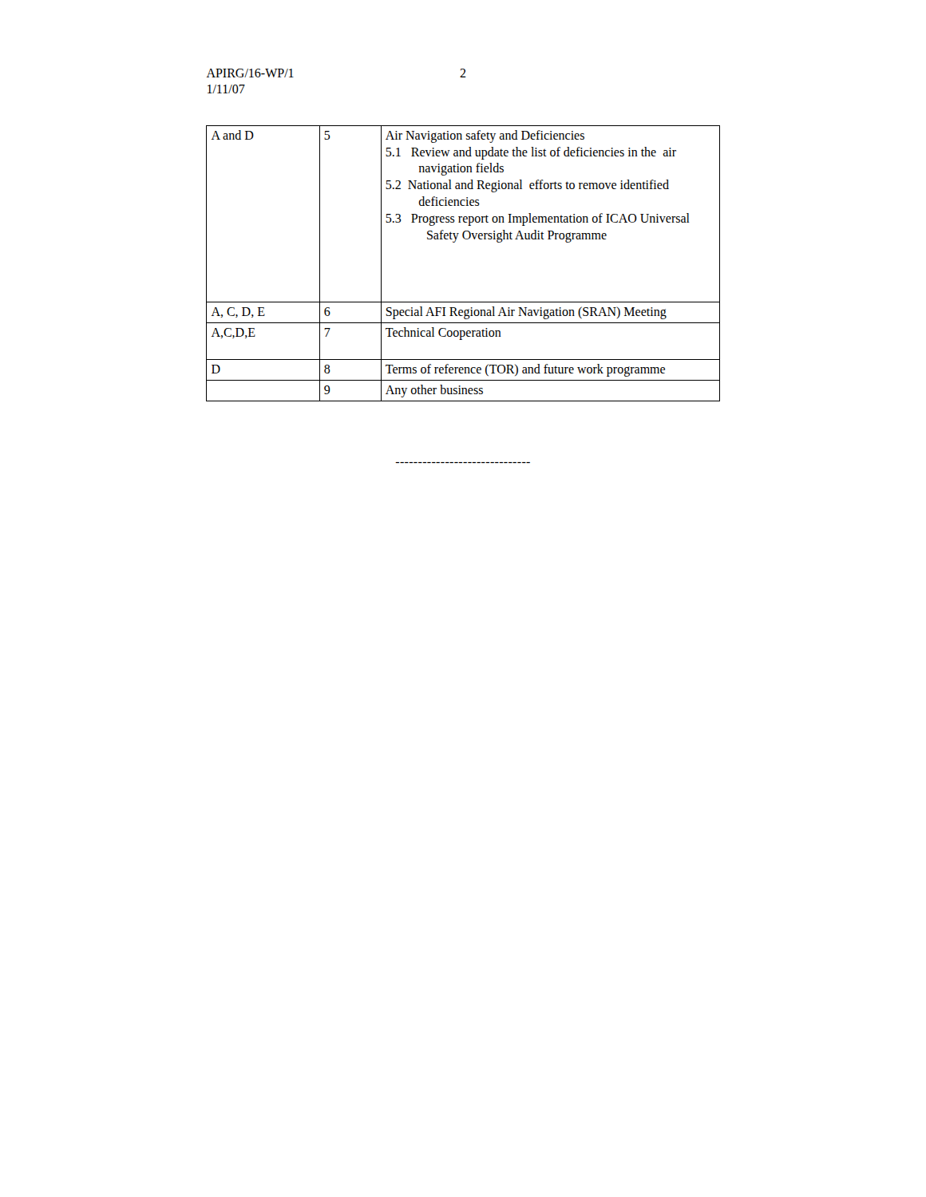APIRG/16-WP/1
1/11/07 2
| A and D | 5 | Air Navigation safety and Deficiencies 5.1 Review and update the list of deficiencies in the air navigation fields 5.2 National and Regional efforts to remove identified deficiencies 5.3 Progress report on Implementation of ICAO Universal Safety Oversight Audit Programme |
| A, C, D, E | 6 | Special AFI Regional Air Navigation (SRAN) Meeting |
| A,C,D,E | 7 | Technical Cooperation |
| D | 8 | Terms of reference (TOR) and future work programme |
| | 9 | Any other business |
------------------------------